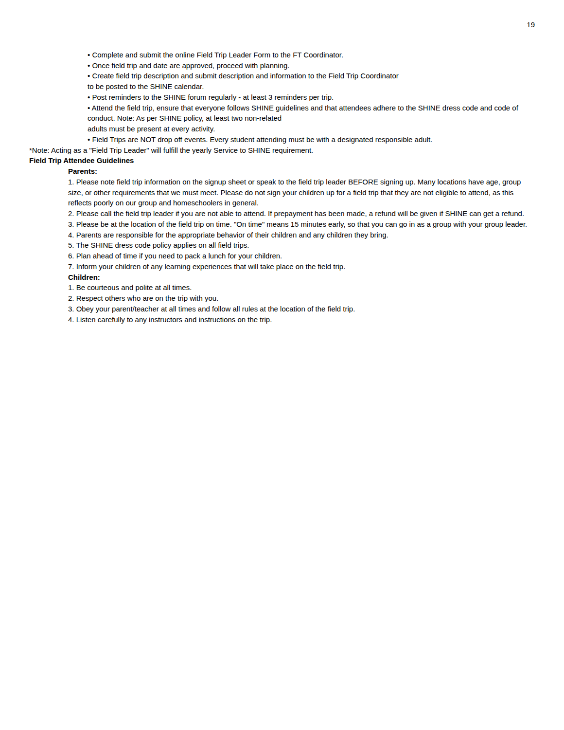19
• Complete and submit the online Field Trip Leader Form to the FT Coordinator.
• Once field trip and date are approved, proceed with planning.
• Create field trip description and submit description and information to the Field Trip Coordinator
to be posted to the SHINE calendar.
• Post reminders to the SHINE forum regularly - at least 3 reminders per trip.
• Attend the field trip, ensure that everyone follows SHINE guidelines and that attendees adhere to the SHINE dress code and code of conduct. Note: As per SHINE policy, at least two non-related
adults must be present at every activity.
• Field Trips are NOT drop off events. Every student attending must be with a designated responsible adult.
*Note: Acting as a "Field Trip Leader" will fulfill the yearly Service to SHINE requirement.
Field Trip Attendee Guidelines
Parents:
1. Please note field trip information on the signup sheet or speak to the field trip leader BEFORE signing up. Many locations have age, group size, or other requirements that we must meet. Please do not sign your children up for a field trip that they are not eligible to attend, as this reflects poorly on our group and homeschoolers in general.
2. Please call the field trip leader if you are not able to attend. If prepayment has been made, a refund will be given if SHINE can get a refund.
3. Please be at the location of the field trip on time. "On time" means 15 minutes early, so that you can go in as a group with your group leader.
4. Parents are responsible for the appropriate behavior of their children and any children they bring.
5. The SHINE dress code policy applies on all field trips.
6. Plan ahead of time if you need to pack a lunch for your children.
7. Inform your children of any learning experiences that will take place on the field trip.
Children:
1. Be courteous and polite at all times.
2. Respect others who are on the trip with you.
3. Obey your parent/teacher at all times and follow all rules at the location of the field trip.
4. Listen carefully to any instructors and instructions on the trip.